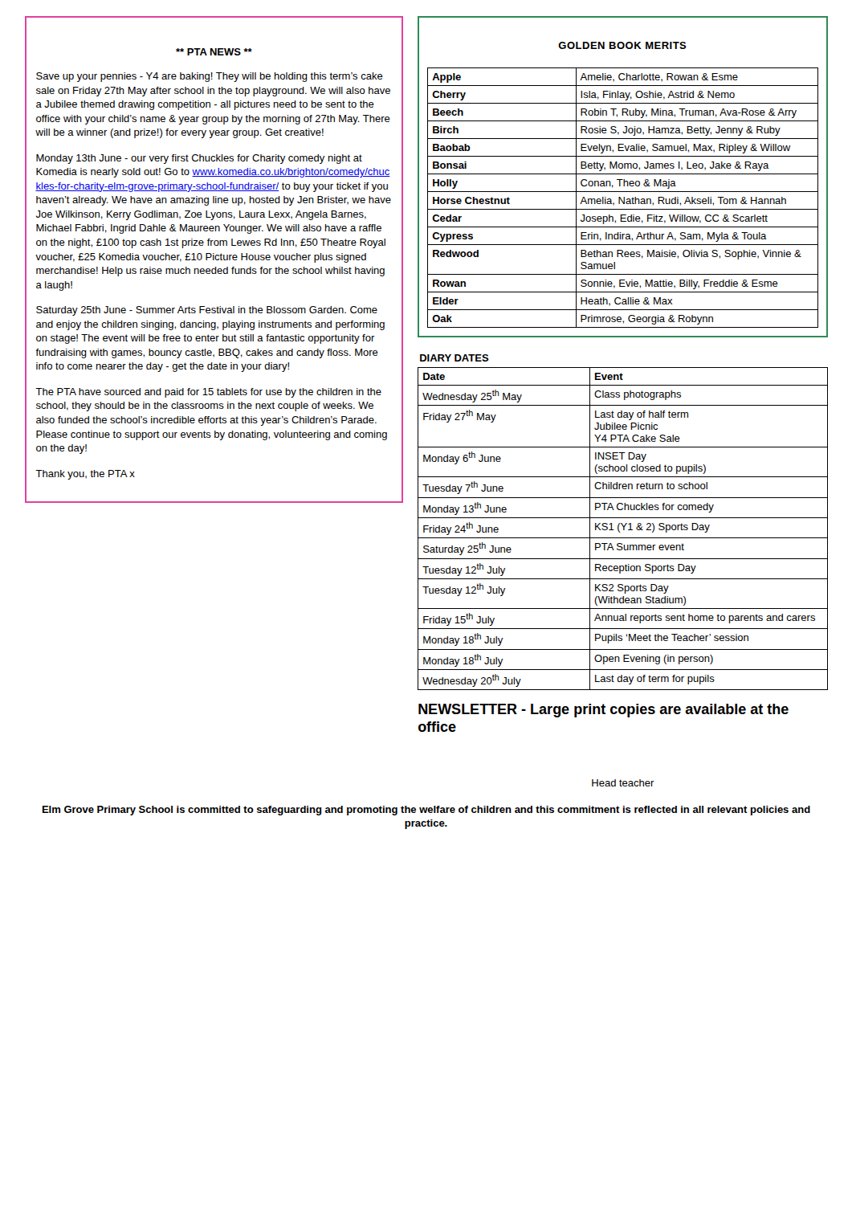** PTA NEWS **
Save up your pennies - Y4 are baking! They will be holding this term’s cake sale on Friday 27th May after school in the top playground. We will also have a Jubilee themed drawing competition - all pictures need to be sent to the office with your child’s name & year group by the morning of 27th May. There will be a winner (and prize!) for every year group. Get creative!
Monday 13th June - our very first Chuckles for Charity comedy night at Komedia is nearly sold out! Go to www.komedia.co.uk/brighton/comedy/chuckles-for-charity-elm-grove-primary-school-fundraiser/ to buy your ticket if you haven’t already. We have an amazing line up, hosted by Jen Brister, we have Joe Wilkinson, Kerry Godliman, Zoe Lyons, Laura Lexx, Angela Barnes, Michael Fabbri, Ingrid Dahle & Maureen Younger. We will also have a raffle on the night, £100 top cash 1st prize from Lewes Rd Inn, £50 Theatre Royal voucher, £25 Komedia voucher, £10 Picture House voucher plus signed merchandise! Help us raise much needed funds for the school whilst having a laugh!
Saturday 25th June - Summer Arts Festival in the Blossom Garden. Come and enjoy the children singing, dancing, playing instruments and performing on stage! The event will be free to enter but still a fantastic opportunity for fundraising with games, bouncy castle, BBQ, cakes and candy floss. More info to come nearer the day - get the date in your diary!
The PTA have sourced and paid for 15 tablets for use by the children in the school, they should be in the classrooms in the next couple of weeks. We also funded the school’s incredible efforts at this year’s Children’s Parade. Please continue to support our events by donating, volunteering and coming on the day!
Thank you, the PTA x
GOLDEN BOOK MERITS
| Apple | Amelie, Charlotte, Rowan & Esme |
| Cherry | Isla, Finlay, Oshie, Astrid & Nemo |
| Beech | Robin T, Ruby, Mina, Truman, Ava-Rose & Arry |
| Birch | Rosie S, Jojo, Hamza, Betty, Jenny & Ruby |
| Baobab | Evelyn, Evalie, Samuel, Max, Ripley & Willow |
| Bonsai | Betty, Momo, James I, Leo, Jake & Raya |
| Holly | Conan, Theo & Maja |
| Horse Chestnut | Amelia, Nathan, Rudi, Akseli, Tom & Hannah |
| Cedar | Joseph, Edie, Fitz, Willow, CC & Scarlett |
| Cypress | Erin, Indira, Arthur A, Sam, Myla & Toula |
| Redwood | Bethan Rees, Maisie, Olivia S, Sophie, Vinnie & Samuel |
| Rowan | Sonnie, Evie, Mattie, Billy, Freddie & Esme |
| Elder | Heath, Callie & Max |
| Oak | Primrose, Georgia & Robynn |
DIARY DATES
| Date | Event |
| --- | --- |
| Wednesday 25 th May | Class photographs |
| Friday 27 th May | Last day of half term Jubilee Picnic Y4 PTA Cake Sale |
| Monday 6 th June | INSET Day (school closed to pupils) |
| Tuesday 7 th June | Children return to school |
| Monday 13 th June | PTA Chuckles for comedy |
| Friday 24 th June | KS1 (Y1 & 2) Sports Day |
| Saturday 25 th June | PTA Summer event |
| Tuesday 12 th July | Reception Sports Day |
| Tuesday 12 th July | KS2 Sports Day (Withdean Stadium) |
| Friday 15 th July | Annual reports sent home to parents and carers |
| Monday 18 th July | Pupils ‘Meet the Teacher’ session |
| Monday 18 th July | Open Evening (in person) |
| Wednesday 20 th July | Last day of term for pupils |
NEWSLETTER - Large print copies are available at the office
Head teacher
Elm Grove Primary School is committed to safeguarding and promoting the welfare of children and this commitment is reflected in all relevant policies and practice.